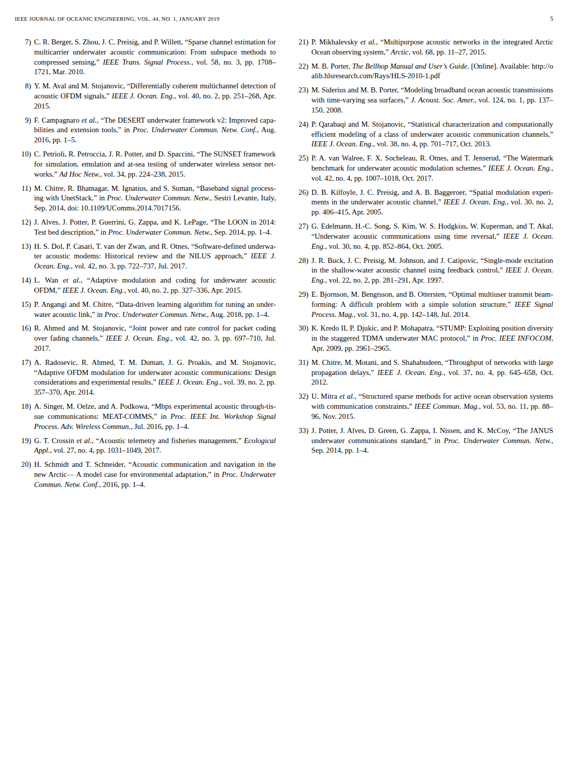IEEE Journal of Oceanic Engineering, Vol. 44, No. 1, January 2019 5
C. R. Berger, S. Zhou, J. C. Preisig, and P. Willett, “Sparse channel estimation for multicarrier underwater acoustic communication: From subspace methods to compressed sensing,” IEEE Trans. Signal Process., vol. 58, no. 3, pp. 1708–1721, Mar. 2010.
Y. M. Aval and M. Stojanovic, “Differentially coherent multichannel detection of acoustic OFDM signals,” IEEE J. Ocean. Eng., vol. 40, no. 2, pp. 251–268, Apr. 2015.
F. Campagnaro et al., “The DESERT underwater framework v2: Improved capabilities and extension tools,” in Proc. Underwater Commun. Netw. Conf., Aug. 2016, pp. 1–5.
C. Petrioli, R. Petroccia, J. R. Potter, and D. Spaccini, “The SUNSET framework for simulation, emulation and at-sea testing of underwater wireless sensor networks,” Ad Hoc Netw., vol. 34, pp. 224–238, 2015.
M. Chitre, R. Bhatnagar, M. Ignatius, and S. Suman, “Baseband signal processing with UnetStack,” in Proc. Underwater Commun. Netw., Sestri Levante, Italy, Sep. 2014, doi: 10.1109/UComms.2014.7017156.
J. Alves, J. Potter, P. Guerrini, G. Zappa, and K. LePage, “The LOON in 2014: Test bed description,” in Proc. Underwater Commun. Netw., Sep. 2014, pp. 1–4.
H. S. Dol, P. Casari, T. van der Zwan, and R. Otnes, “Software-defined underwater acoustic modems: Historical review and the NILUS approach,” IEEE J. Ocean. Eng., vol. 42, no. 3, pp. 722–737, Jul. 2017.
L. Wan et al., “Adaptive modulation and coding for underwater acoustic OFDM,” IEEE J. Ocean. Eng., vol. 40, no. 2, pp. 327–336, Apr. 2015.
P. Angangi and M. Chitre, “Data-driven learning algorithm for tuning an underwater acoustic link,” in Proc. Underwater Commun. Netw., Aug. 2018, pp. 1–4.
R. Ahmed and M. Stojanovic, “Joint power and rate control for packet coding over fading channels,” IEEE J. Ocean. Eng., vol. 42, no. 3, pp. 697–710, Jul. 2017.
A. Radosevic, R. Ahmed, T. M. Duman, J. G. Proakis, and M. Stojanovic, “Adaptive OFDM modulation for underwater acoustic communications: Design considerations and experimental results,” IEEE J. Ocean. Eng., vol. 39, no. 2, pp. 357–370, Apr. 2014.
A. Singer, M. Oelze, and A. Podkowa, “Mbps experimental acoustic through-tissue communications: MEAT-COMMS,” in Proc. IEEE Int. Workshop Signal Process. Adv. Wireless Commun., Jul. 2016, pp. 1–4.
G. T. Crossin et al., “Acoustic telemetry and fisheries management,” Ecological Appl., vol. 27, no. 4, pp. 1031–1049, 2017.
H. Schmidt and T. Schneider, “Acoustic communication and navigation in the new Arctic— A model case for environmental adaptation,” in Proc. Underwater Commun. Netw. Conf., 2016, pp. 1–4.
P. Mikhalevsky et al., “Multipurpose acoustic networks in the integrated Arctic Ocean observing system,” Arctic, vol. 68, pp. 11–27, 2015.
M. B. Porter, The Bellhop Manual and User’s Guide. [Online]. Available: http://oalib.hlsresearch.com/Rays/HLS-2010-1.pdf
M. Siderius and M. B. Porter, “Modeling broadband ocean acoustic transmissions with time-varying sea surfaces,” J. Acoust. Soc. Amer., vol. 124, no. 1, pp. 137–150, 2008.
P. Qarabaqi and M. Stojanovic, “Statistical characterization and computationally efficient modeling of a class of underwater acoustic communication channels,” IEEE J. Ocean. Eng., vol. 38, no. 4, pp. 701–717, Oct. 2013.
P. A. van Walree, F. X. Socheleau, R. Otnes, and T. Jenserud, “The Watermark benchmark for underwater acoustic modulation schemes,” IEEE J. Ocean. Eng., vol. 42, no. 4, pp. 1007–1018, Oct. 2017.
D. B. Kilfoyle, J. C. Preisig, and A. B. Baggeroer, “Spatial modulation experiments in the underwater acoustic channel,” IEEE J. Ocean. Eng., vol. 30, no. 2, pp. 406–415, Apr. 2005.
G. Edelmann, H.-C. Song, S. Kim, W. S. Hodgkiss, W. Kuperman, and T. Akal, “Underwater acoustic communications using time reversal,” IEEE J. Ocean. Eng., vol. 30, no. 4, pp. 852–864, Oct. 2005.
J. R. Buck, J. C. Preisig, M. Johnson, and J. Catipovic, “Single-mode excitation in the shallow-water acoustic channel using feedback control,” IEEE J. Ocean. Eng., vol. 22, no. 2, pp. 281–291, Apr. 1997.
E. Bjornson, M. Bengtsson, and B. Ottersten, “Optimal multiuser transmit beamforming: A difficult problem with a simple solution structure,” IEEE Signal Process. Mag., vol. 31, no. 4, pp. 142–148, Jul. 2014.
K. Kredo II, P. Djukic, and P. Mohapatra, “STUMP: Exploiting position diversity in the staggered TDMA underwater MAC protocol,” in Proc. IEEE INFOCOM, Apr. 2009, pp. 2961–2965.
M. Chitre, M. Motani, and S. Shahabudeen, “Throughput of networks with large propagation delays,” IEEE J. Ocean. Eng., vol. 37, no. 4, pp. 645–658, Oct. 2012.
U. Mitra et al., “Structured sparse methods for active ocean observation systems with communication constraints,” IEEE Commun. Mag., vol. 53, no. 11, pp. 88–96, Nov. 2015.
J. Potter, J. Alves, D. Green, G. Zappa, I. Nissen, and K. McCoy, “The JANUS underwater communications standard,” in Proc. Underwater Commun. Netw., Sep. 2014, pp. 1–4.